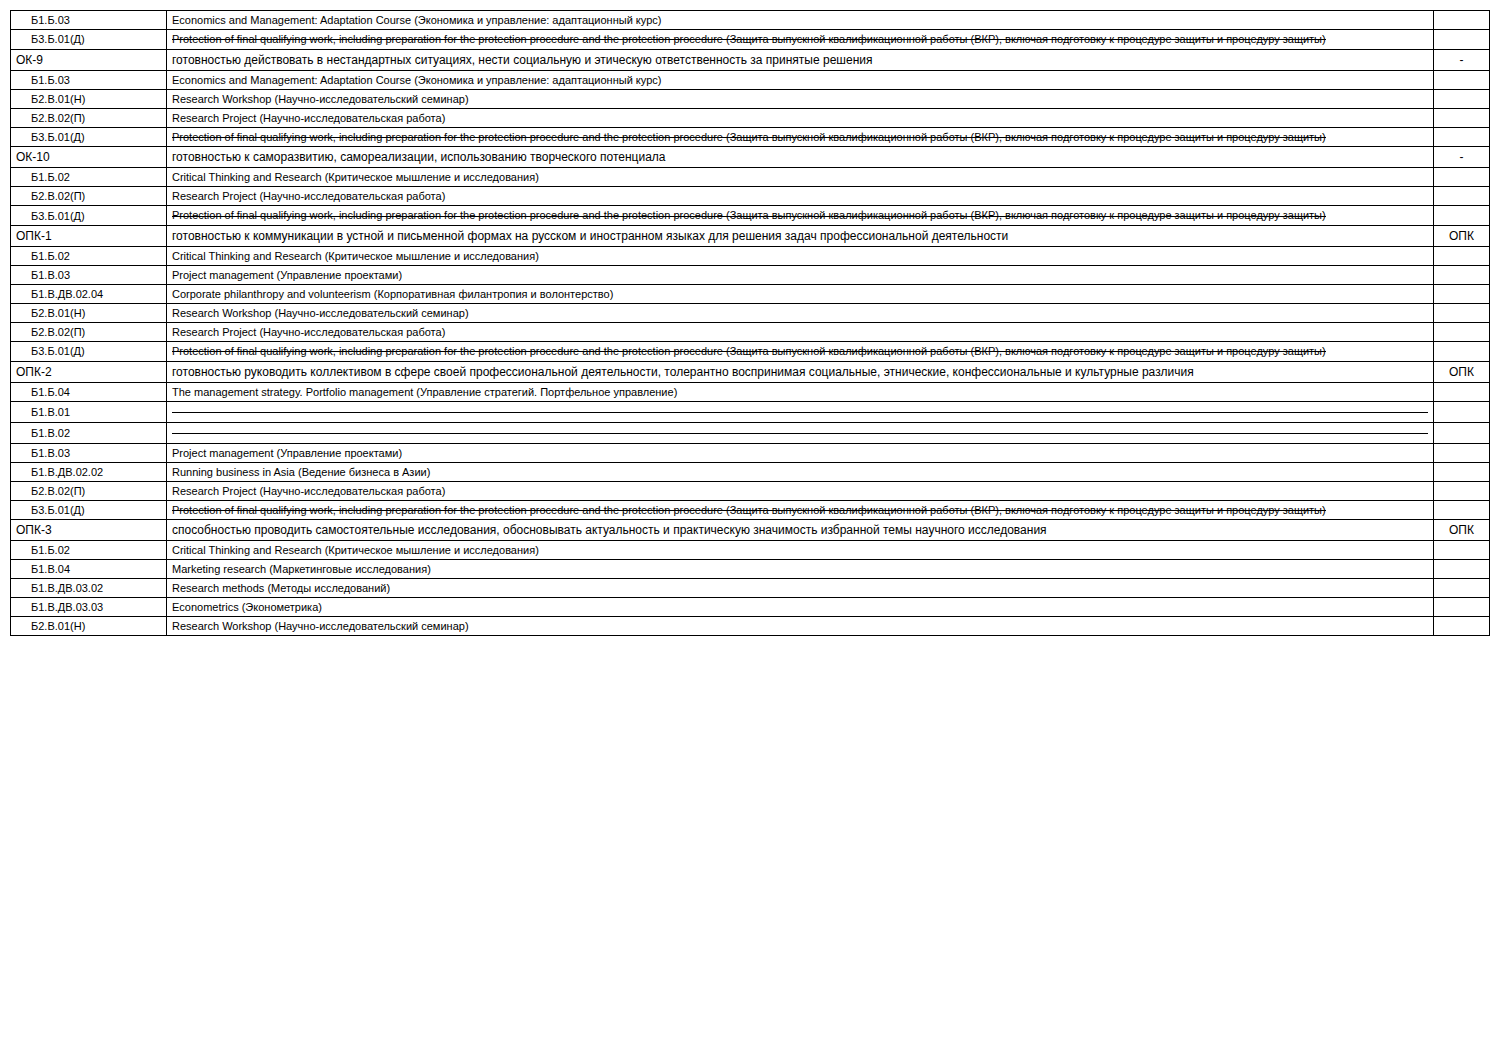| Б1.Б.03 | Economics and Management: Adaptation Course (Экономика и управление: адаптационный курс) | |
| Б3.Б.01(Д) | Protection of final qualifying work, including preparation for the protection procedure and the protection procedure (Защита выпускной квалификационной работы (ВКР), включая подготовку к процедуре защиты и процедуру защиты) | |
| ОК-9 | готовностью действовать в нестандартных ситуациях, нести социальную и этическую ответственность за принятые решения | - |
| Б1.Б.03 | Economics and Management: Adaptation Course (Экономика и управление: адаптационный курс) | |
| Б2.В.01(Н) | Research Workshop (Научно-исследовательский семинар) | |
| Б2.В.02(П) | Research Project (Научно-исследовательская работа) | |
| Б3.Б.01(Д) | Protection of final qualifying work, including preparation for the protection procedure and the protection procedure (Защита выпускной квалификационной работы (ВКР), включая подготовку к процедуре защиты и процедуру защиты) | |
| ОК-10 | готовностью к саморазвитию, самореализации, использованию творческого потенциала | - |
| Б1.Б.02 | Critical Thinking and Research (Критическое мышление и исследования) | |
| Б2.В.02(П) | Research Project (Научно-исследовательская работа) | |
| Б3.Б.01(Д) | Protection of final qualifying work, including preparation for the protection procedure and the protection procedure (Защита выпускной квалификационной работы (ВКР), включая подготовку к процедуре защиты и процедуру защиты) | |
| ОПК-1 | готовностью к коммуникации в устной и письменной формах на русском и иностранном языках для решения задач профессиональной деятельности | ОПК |
| Б1.Б.02 | Critical Thinking and Research (Критическое мышление и исследования) | |
| Б1.В.03 | Project management (Управление проектами) | |
| Б1.В.ДВ.02.04 | Corporate philanthropy and volunteerism (Корпоративная филантропия и волонтерство) | |
| Б2.В.01(Н) | Research Workshop (Научно-исследовательский семинар) | |
| Б2.В.02(П) | Research Project (Научно-исследовательская работа) | |
| Б3.Б.01(Д) | Protection of final qualifying work, including preparation for the protection procedure and the protection procedure (Защита выпускной квалификационной работы (ВКР), включая подготовку к процедуре защиты и процедуру защиты) | |
| ОПК-2 | готовностью руководить коллективом в сфере своей профессиональной деятельности, толерантно воспринимая социальные, этнические, конфессиональные и культурные различия | ОПК |
| Б1.Б.04 | The management strategy. Portfolio management (Управление стратегий. Портфельное управление) | |
| Б1.В.01 | | |
| Б1.В.02 | | |
| Б1.В.03 | Project management (Управление проектами) | |
| Б1.В.ДВ.02.02 | Running business in Asia (Ведение бизнеса в Азии) | |
| Б2.В.02(П) | Research Project (Научно-исследовательская работа) | |
| Б3.Б.01(Д) | Protection of final qualifying work, including preparation for the protection procedure and the protection procedure (Защита выпускной квалификационной работы (ВКР), включая подготовку к процедуре защиты и процедуру защиты) | |
| ОПК-3 | способностью проводить самостоятельные исследования, обосновывать актуальность и практическую значимость избранной темы научного исследования | ОПК |
| Б1.Б.02 | Critical Thinking and Research (Критическое мышление и исследования) | |
| Б1.В.04 | Marketing research (Маркетинговые исследования) | |
| Б1.В.ДВ.03.02 | Research methods (Методы исследований) | |
| Б1.В.ДВ.03.03 | Econometrics (Эконометрика) | |
| Б2.В.01(Н) | Research Workshop (Научно-исследовательский семинар) | |